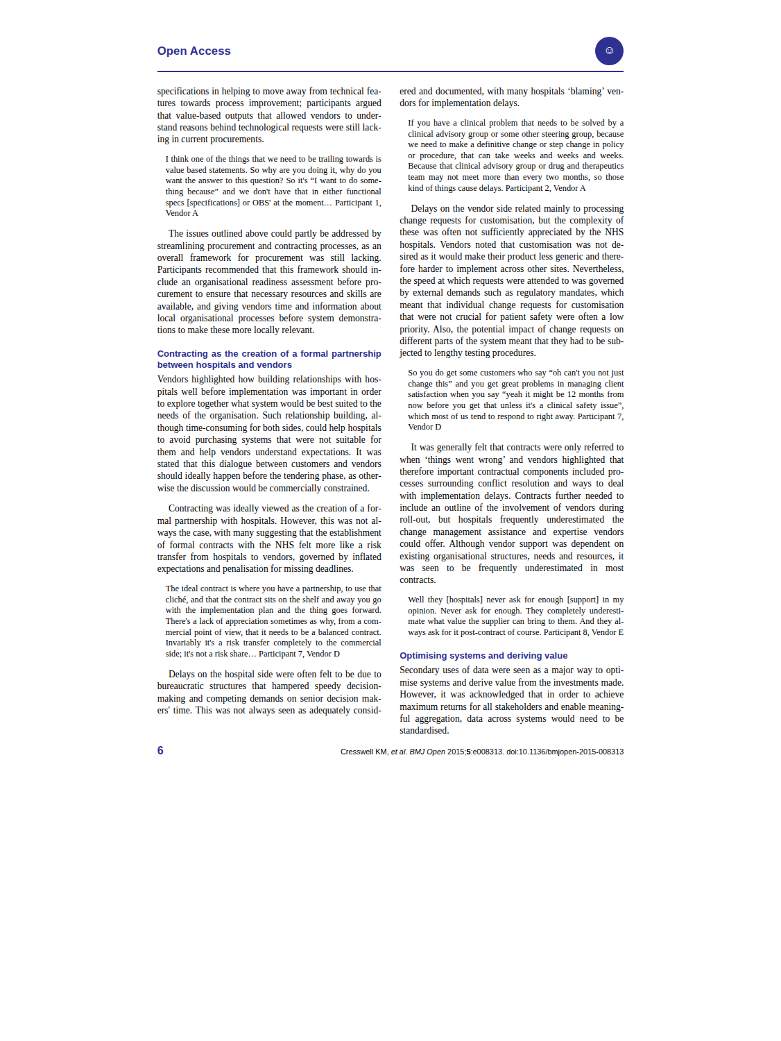Open Access
☺
specifications in helping to move away from technical features towards process improvement; participants argued that value-based outputs that allowed vendors to understand reasons behind technological requests were still lacking in current procurements.
I think one of the things that we need to be trailing towards is value based statements. So why are you doing it, why do you want the answer to this question? So it's “I want to do something because” and we don't have that in either functional specs [specifications] or OBS' at the moment… Participant 1, Vendor A
The issues outlined above could partly be addressed by streamlining procurement and contracting processes, as an overall framework for procurement was still lacking. Participants recommended that this framework should include an organisational readiness assessment before procurement to ensure that necessary resources and skills are available, and giving vendors time and information about local organisational processes before system demonstrations to make these more locally relevant.
Contracting as the creation of a formal partnership between hospitals and vendors
Vendors highlighted how building relationships with hospitals well before implementation was important in order to explore together what system would be best suited to the needs of the organisation. Such relationship building, although time-consuming for both sides, could help hospitals to avoid purchasing systems that were not suitable for them and help vendors understand expectations. It was stated that this dialogue between customers and vendors should ideally happen before the tendering phase, as otherwise the discussion would be commercially constrained.
Contracting was ideally viewed as the creation of a formal partnership with hospitals. However, this was not always the case, with many suggesting that the establishment of formal contracts with the NHS felt more like a risk transfer from hospitals to vendors, governed by inflated expectations and penalisation for missing deadlines.
The ideal contract is where you have a partnership, to use that cliché, and that the contract sits on the shelf and away you go with the implementation plan and the thing goes forward. There's a lack of appreciation sometimes as why, from a commercial point of view, that it needs to be a balanced contract. Invariably it's a risk transfer completely to the commercial side; it's not a risk share… Participant 7, Vendor D
Delays on the hospital side were often felt to be due to bureaucratic structures that hampered speedy decision-making and competing demands on senior decision makers' time. This was not always seen as adequately considered and documented, with many hospitals ‘blaming’ vendors for implementation delays.
If you have a clinical problem that needs to be solved by a clinical advisory group or some other steering group, because we need to make a definitive change or step change in policy or procedure, that can take weeks and weeks and weeks. Because that clinical advisory group or drug and therapeutics team may not meet more than every two months, so those kind of things cause delays. Participant 2, Vendor A
Delays on the vendor side related mainly to processing change requests for customisation, but the complexity of these was often not sufficiently appreciated by the NHS hospitals. Vendors noted that customisation was not desired as it would make their product less generic and therefore harder to implement across other sites. Nevertheless, the speed at which requests were attended to was governed by external demands such as regulatory mandates, which meant that individual change requests for customisation that were not crucial for patient safety were often a low priority. Also, the potential impact of change requests on different parts of the system meant that they had to be subjected to lengthy testing procedures.
So you do get some customers who say “oh can't you not just change this” and you get great problems in managing client satisfaction when you say “yeah it might be 12 months from now before you get that unless it's a clinical safety issue”, which most of us tend to respond to right away. Participant 7, Vendor D
It was generally felt that contracts were only referred to when ‘things went wrong’ and vendors highlighted that therefore important contractual components included processes surrounding conflict resolution and ways to deal with implementation delays. Contracts further needed to include an outline of the involvement of vendors during roll-out, but hospitals frequently underestimated the change management assistance and expertise vendors could offer. Although vendor support was dependent on existing organisational structures, needs and resources, it was seen to be frequently underestimated in most contracts.
Well they [hospitals] never ask for enough [support] in my opinion. Never ask for enough. They completely underestimate what value the supplier can bring to them. And they always ask for it post-contract of course. Participant 8, Vendor E
Optimising systems and deriving value
Secondary uses of data were seen as a major way to optimise systems and derive value from the investments made. However, it was acknowledged that in order to achieve maximum returns for all stakeholders and enable meaningful aggregation, data across systems would need to be standardised.
6
Cresswell KM, et al. BMJ Open 2015;5:e008313. doi:10.1136/bmjopen-2015-008313